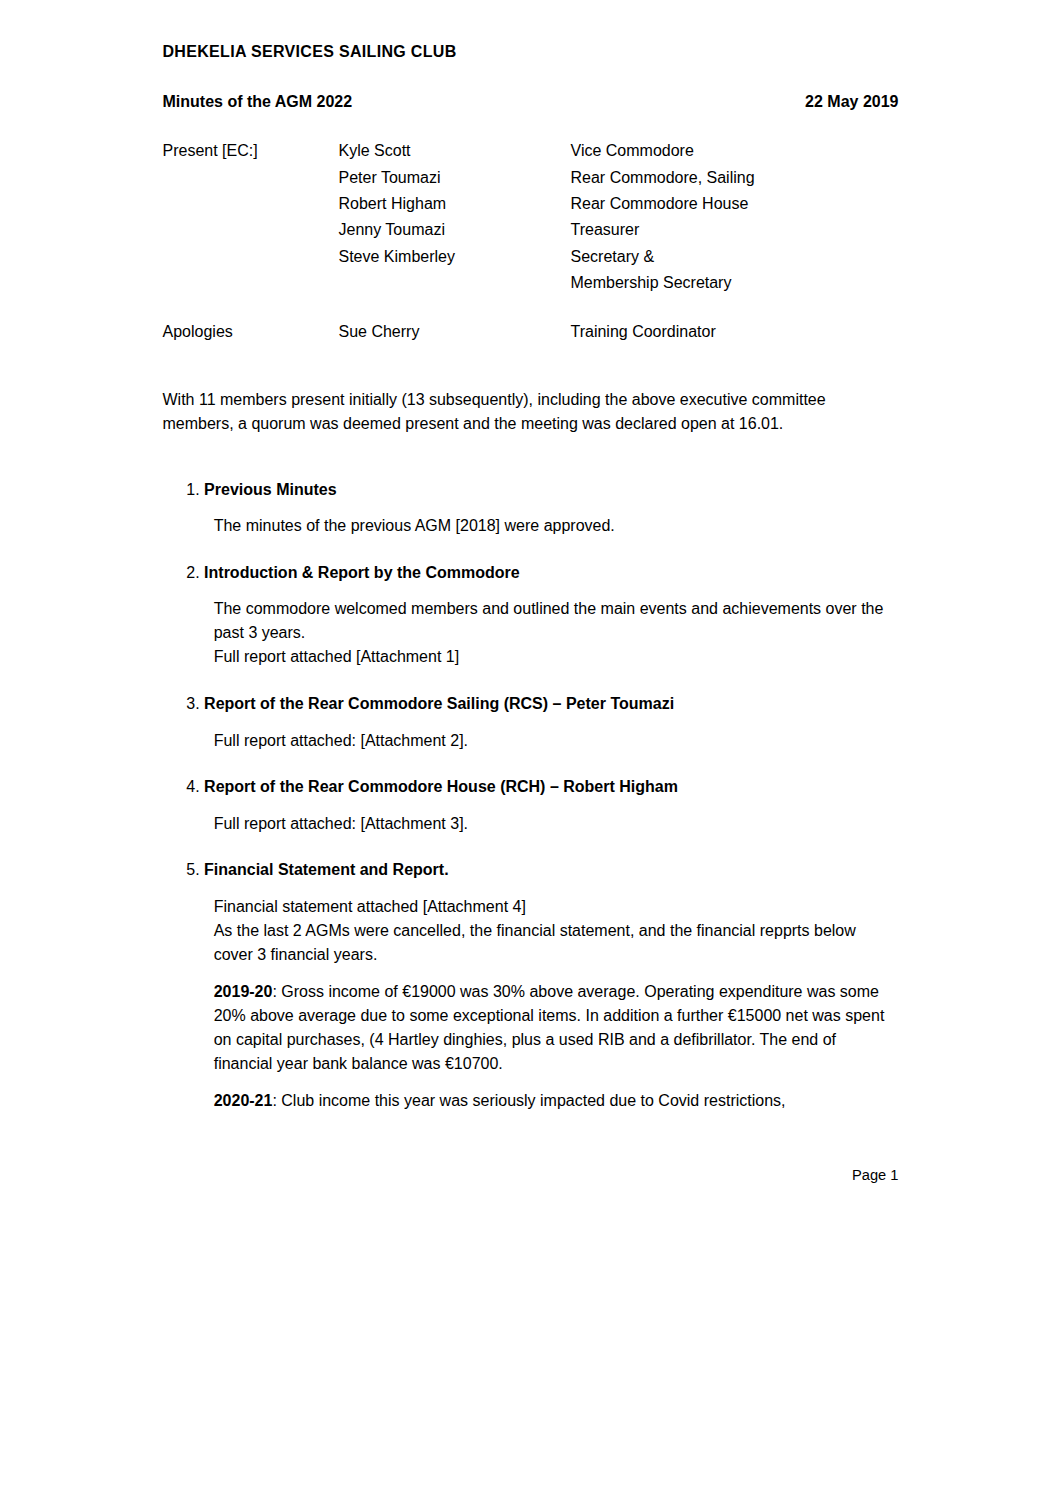DHEKELIA SERVICES SAILING CLUB
Minutes of the AGM 2022 22 May 2019
| Present [EC:] | Kyle Scott | Vice Commodore |
| | Peter Toumazi | Rear Commodore, Sailing |
| | Robert Higham | Rear Commodore House |
| | Jenny Toumazi | Treasurer |
| | Steve Kimberley | Secretary & |
| | | Membership Secretary |
| Apologies | Sue Cherry | Training Coordinator |
With 11 members present initially (13 subsequently), including the above executive committee members, a quorum was deemed present and the meeting was declared open at 16.01.
Previous Minutes
The minutes of the previous AGM [2018] were approved.
Introduction & Report by the Commodore
The commodore welcomed members and outlined the main events and achievements over the past 3 years.
Full report attached [Attachment 1]
Report of the Rear Commodore Sailing (RCS) – Peter Toumazi
Full report attached: [Attachment 2].
Report of the Rear Commodore House (RCH) – Robert Higham
Full report attached: [Attachment 3].
Financial Statement and Report.
Financial statement attached [Attachment 4]
As the last 2 AGMs were cancelled, the financial statement, and the financial repprts below cover 3 financial years.
2019-20: Gross income of €19000 was 30% above average. Operating expenditure was some 20% above average due to some exceptional items. In addition a further €15000 net was spent on capital purchases, (4 Hartley dinghies, plus a used RIB and a defibrillator. The end of financial year bank balance was €10700.
2020-21: Club income this year was seriously impacted due to Covid restrictions,
Page 1